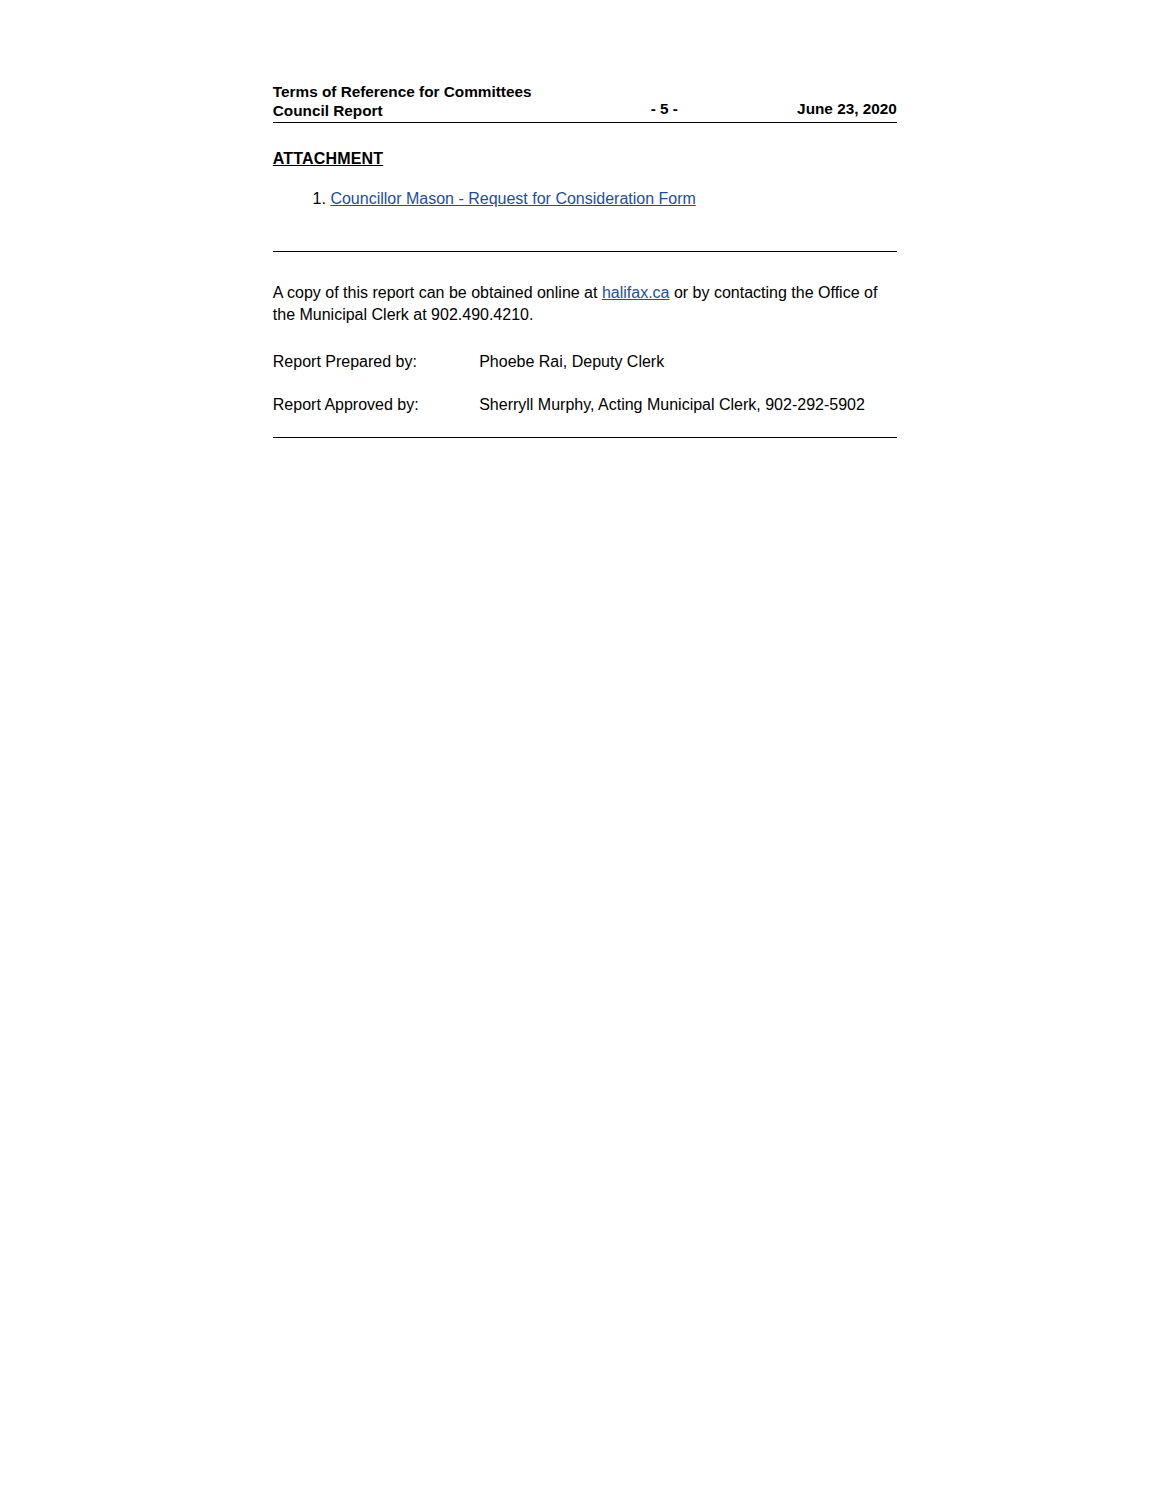Terms of Reference for Committees
Council Report
- 5 -
June 23, 2020
ATTACHMENT
Councillor Mason - Request for Consideration Form
A copy of this report can be obtained online at halifax.ca or by contacting the Office of the Municipal Clerk at 902.490.4210.
Report Prepared by:
Phoebe Rai, Deputy Clerk
Report Approved by:
Sherryll Murphy, Acting Municipal Clerk, 902-292-5902